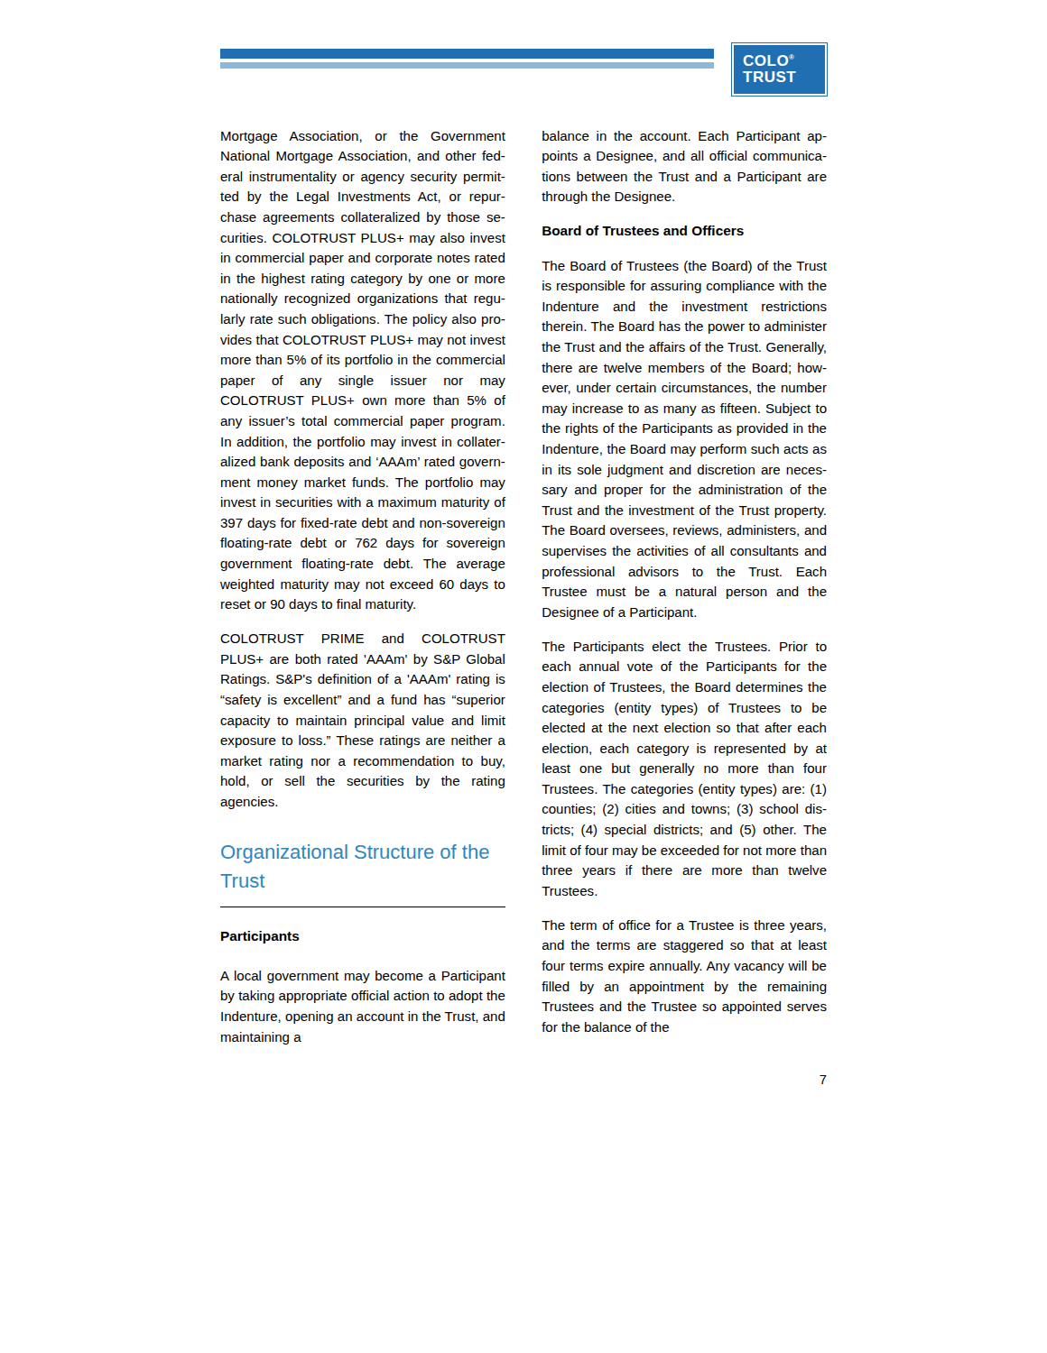COLO® TRUST
Mortgage Association, or the Government National Mortgage Association, and other federal instrumentality or agency security permitted by the Legal Investments Act, or repurchase agreements collateralized by those securities. COLOTRUST PLUS+ may also invest in commercial paper and corporate notes rated in the highest rating category by one or more nationally recognized organizations that regularly rate such obligations. The policy also provides that COLOTRUST PLUS+ may not invest more than 5% of its portfolio in the commercial paper of any single issuer nor may COLOTRUST PLUS+ own more than 5% of any issuer’s total commercial paper program. In addition, the portfolio may invest in collateralized bank deposits and ‘AAAm’ rated government money market funds. The portfolio may invest in securities with a maximum maturity of 397 days for fixed-rate debt and non-sovereign floating-rate debt or 762 days for sovereign government floating-rate debt. The average weighted maturity may not exceed 60 days to reset or 90 days to final maturity.
COLOTRUST PRIME and COLOTRUST PLUS+ are both rated 'AAAm' by S&P Global Ratings. S&P's definition of a 'AAAm' rating is “safety is excellent” and a fund has “superior capacity to maintain principal value and limit exposure to loss.” These ratings are neither a market rating nor a recommendation to buy, hold, or sell the securities by the rating agencies.
Organizational Structure of the Trust
Participants
A local government may become a Participant by taking appropriate official action to adopt the Indenture, opening an account in the Trust, and maintaining a
balance in the account. Each Participant appoints a Designee, and all official communications between the Trust and a Participant are through the Designee.
Board of Trustees and Officers
The Board of Trustees (the Board) of the Trust is responsible for assuring compliance with the Indenture and the investment restrictions therein. The Board has the power to administer the Trust and the affairs of the Trust. Generally, there are twelve members of the Board; however, under certain circumstances, the number may increase to as many as fifteen. Subject to the rights of the Participants as provided in the Indenture, the Board may perform such acts as in its sole judgment and discretion are necessary and proper for the administration of the Trust and the investment of the Trust property. The Board oversees, reviews, administers, and supervises the activities of all consultants and professional advisors to the Trust. Each Trustee must be a natural person and the Designee of a Participant.
The Participants elect the Trustees. Prior to each annual vote of the Participants for the election of Trustees, the Board determines the categories (entity types) of Trustees to be elected at the next election so that after each election, each category is represented by at least one but generally no more than four Trustees. The categories (entity types) are: (1) counties; (2) cities and towns; (3) school districts; (4) special districts; and (5) other. The limit of four may be exceeded for not more than three years if there are more than twelve Trustees.
The term of office for a Trustee is three years, and the terms are staggered so that at least four terms expire annually. Any vacancy will be filled by an appointment by the remaining Trustees and the Trustee so appointed serves for the balance of the
7